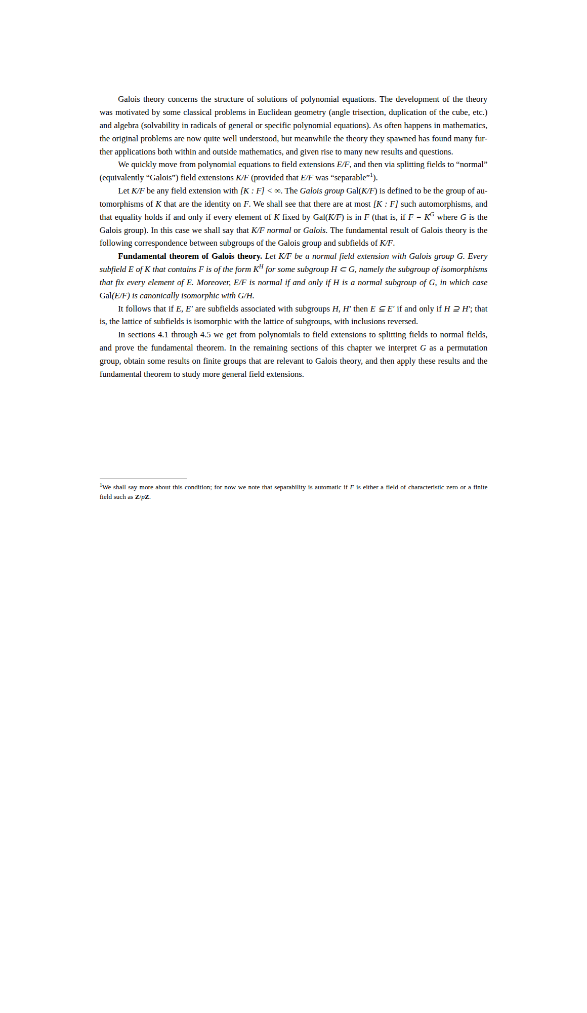Galois theory concerns the structure of solutions of polynomial equations. The development of the theory was motivated by some classical problems in Euclidean geometry (angle trisection, duplication of the cube, etc.) and algebra (solvability in radicals of general or specific polynomial equations). As often happens in mathematics, the original problems are now quite well understood, but meanwhile the theory they spawned has found many further applications both within and outside mathematics, and given rise to many new results and questions.
We quickly move from polynomial equations to field extensions E/F, and then via splitting fields to “normal” (equivalently “Galois”) field extensions K/F (provided that E/F was “separable”1).
Let K/F be any field extension with [K : F] < ∞. The Galois group Gal(K/F) is defined to be the group of automorphisms of K that are the identity on F. We shall see that there are at most [K : F] such automorphisms, and that equality holds if and only if every element of K fixed by Gal(K/F) is in F (that is, if F = KG where G is the Galois group). In this case we shall say that K/F normal or Galois. The fundamental result of Galois theory is the following correspondence between subgroups of the Galois group and subfields of K/F.
Fundamental theorem of Galois theory. Let K/F be a normal field extension with Galois group G. Every subfield E of K that contains F is of the form KH for some subgroup H ⊂ G, namely the subgroup of isomorphisms that fix every element of E. Moreover, E/F is normal if and only if H is a normal subgroup of G, in which case Gal(E/F) is canonically isomorphic with G/H.
It follows that if E, E′ are subfields associated with subgroups H, H′ then E ⊆ E′ if and only if H ⊇ H′; that is, the lattice of subfields is isomorphic with the lattice of subgroups, with inclusions reversed.
In sections 4.1 through 4.5 we get from polynomials to field extensions to splitting fields to normal fields, and prove the fundamental theorem. In the remaining sections of this chapter we interpret G as a permutation group, obtain some results on finite groups that are relevant to Galois theory, and then apply these results and the fundamental theorem to study more general field extensions.
1We shall say more about this condition; for now we note that separability is automatic if F is either a field of characteristic zero or a finite field such as Z/pZ.